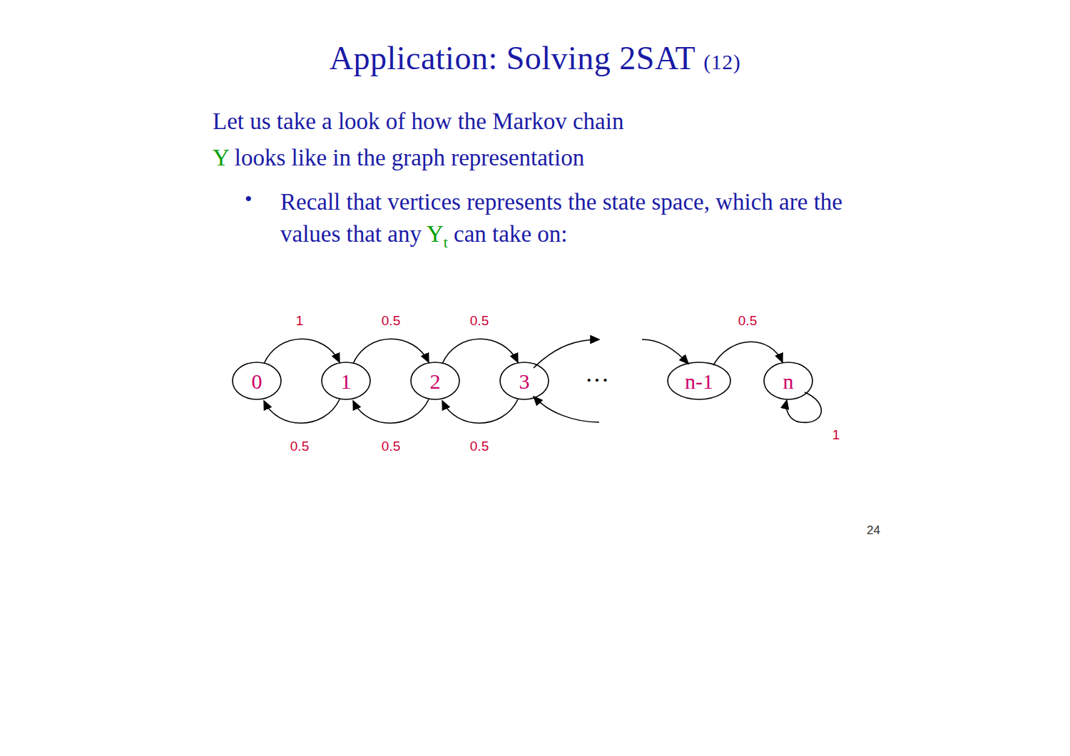Application: Solving 2SAT (12)
Let us take a look of how the Markov chain
Y looks like in the graph representation
Recall that vertices represents the state space, which are the values that any Yt can take on:
0 1 2 3 n-1 n ··· 1 0.5 0.5 0.5 0.5 0.5 0.5 1
24